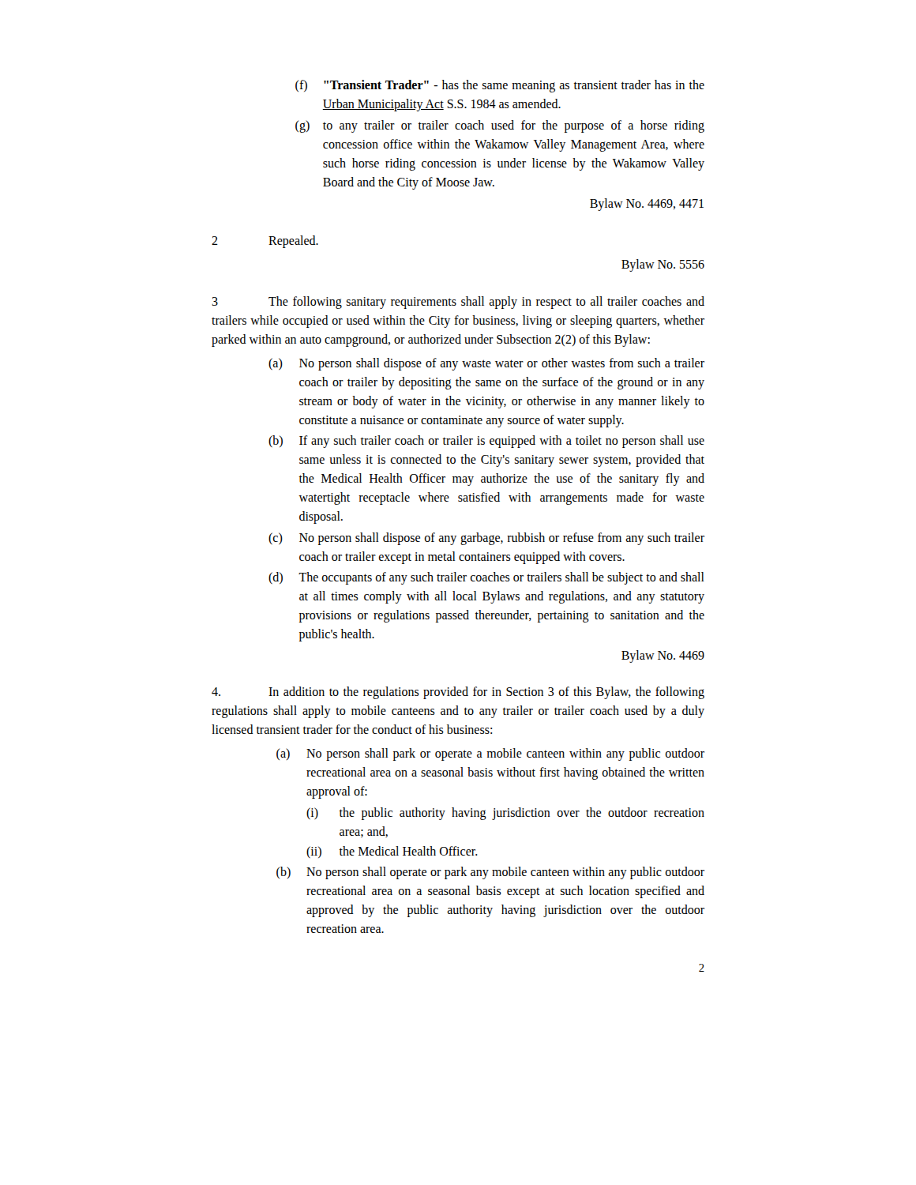(f)
"Transient Trader" - has the same meaning as transient trader has in the Urban Municipality Act S.S. 1984 as amended.
(g)
to any trailer or trailer coach used for the purpose of a horse riding concession office within the Wakamow Valley Management Area, where such horse riding concession is under license by the Wakamow Valley Board and the City of Moose Jaw.
Bylaw No. 4469, 4471
2 Repealed.
Bylaw No. 5556
3 The following sanitary requirements shall apply in respect to all trailer coaches and trailers while occupied or used within the City for business, living or sleeping quarters, whether parked within an auto campground, or authorized under Subsection 2(2) of this Bylaw:
(a)
No person shall dispose of any waste water or other wastes from such a trailer coach or trailer by depositing the same on the surface of the ground or in any stream or body of water in the vicinity, or otherwise in any manner likely to constitute a nuisance or contaminate any source of water supply.
(b)
If any such trailer coach or trailer is equipped with a toilet no person shall use same unless it is connected to the City's sanitary sewer system, provided that the Medical Health Officer may authorize the use of the sanitary fly and watertight receptacle where satisfied with arrangements made for waste disposal.
(c)
No person shall dispose of any garbage, rubbish or refuse from any such trailer coach or trailer except in metal containers equipped with covers.
(d)
The occupants of any such trailer coaches or trailers shall be subject to and shall at all times comply with all local Bylaws and regulations, and any statutory provisions or regulations passed thereunder, pertaining to sanitation and the public's health.
Bylaw No. 4469
4. In addition to the regulations provided for in Section 3 of this Bylaw, the following regulations shall apply to mobile canteens and to any trailer or trailer coach used by a duly licensed transient trader for the conduct of his business:
(a)
No person shall park or operate a mobile canteen within any public outdoor recreational area on a seasonal basis without first having obtained the written approval of:
(i)
the public authority having jurisdiction over the outdoor recreation area; and,
(ii)
the Medical Health Officer.
(b)
No person shall operate or park any mobile canteen within any public outdoor recreational area on a seasonal basis except at such location specified and approved by the public authority having jurisdiction over the outdoor recreation area.
2